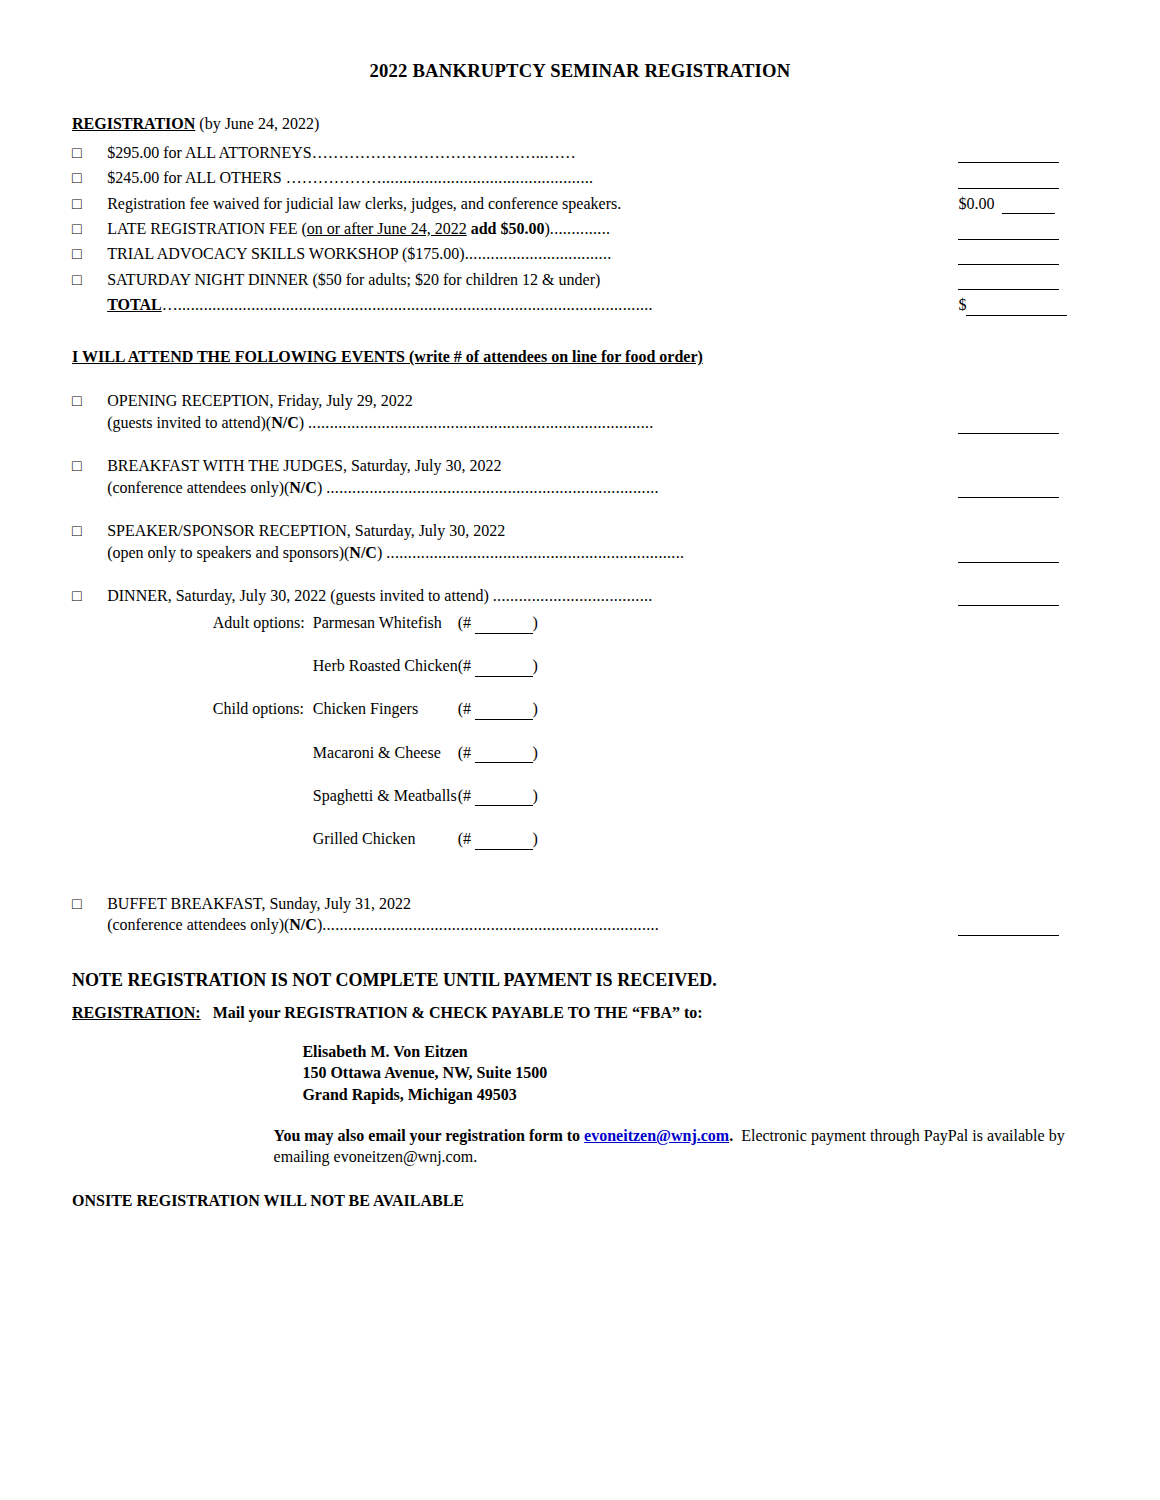2022 BANKRUPTCY SEMINAR REGISTRATION
REGISTRATION (by June 24, 2022)
| □ | $295.00 for ALL ATTORNEYS……………………………………..…… | |
| □ | $245.00 for ALL OTHERS ……………… ................................................. | |
| □ | Registration fee waived for judicial law clerks, judges, and conference speakers. | $0.00 |
| □ | LATE REGISTRATION FEE ( on or after June 24, 2022 add $50.00 ) .............. | |
| □ | TRIAL ADVOCACY SKILLS WORKSHOP ($175.00) .................................. | |
| □ | SATURDAY NIGHT DINNER ($50 for adults; $20 for children 12 & under) | |
| | TOTAL … .............................................................................................................. | $ |
I WILL ATTEND THE FOLLOWING EVENTS (write # of attendees on line for food order)
| □ | OPENING RECEPTION, Friday, July 29, 2022 (guests invited to attend)( N/C ) ................................................................................ | |
| □ | BREAKFAST WITH THE JUDGES, Saturday, July 30, 2022 (conference attendees only)( N/C ) ............................................................................. | |
| □ | SPEAKER/SPONSOR RECEPTION, Saturday, July 30, 2022 (open only to speakers and sponsors)( N/C ) ..................................................................... | |
| □ | DINNER, Saturday, July 30, 2022 (guests invited to attend) ..................................... / Adult options: / Parmesan Whitefish / (# ) / / / Herb Roasted Chicken / (# ) / / Child options: / Chicken Fingers / (# ) / / / Macaroni & Cheese / (# ) / / / Spaghetti & Meatballs / (# ) / / / Grilled Chicken / (# ) / | |
| □ | BUFFET BREAKFAST, Sunday, July 31, 2022 (conference attendees only)( N/C ) .............................................................................. | |
NOTE REGISTRATION IS NOT COMPLETE UNTIL PAYMENT IS RECEIVED.
REGISTRATION: Mail your REGISTRATION & CHECK PAYABLE TO THE “FBA” to:
Elisabeth M. Von Eitzen
150 Ottawa Avenue, NW, Suite 1500
Grand Rapids, Michigan 49503
You may also email your registration form to evoneitzen@wnj.com. Electronic payment through PayPal is available by emailing evoneitzen@wnj.com.
ONSITE REGISTRATION WILL NOT BE AVAILABLE